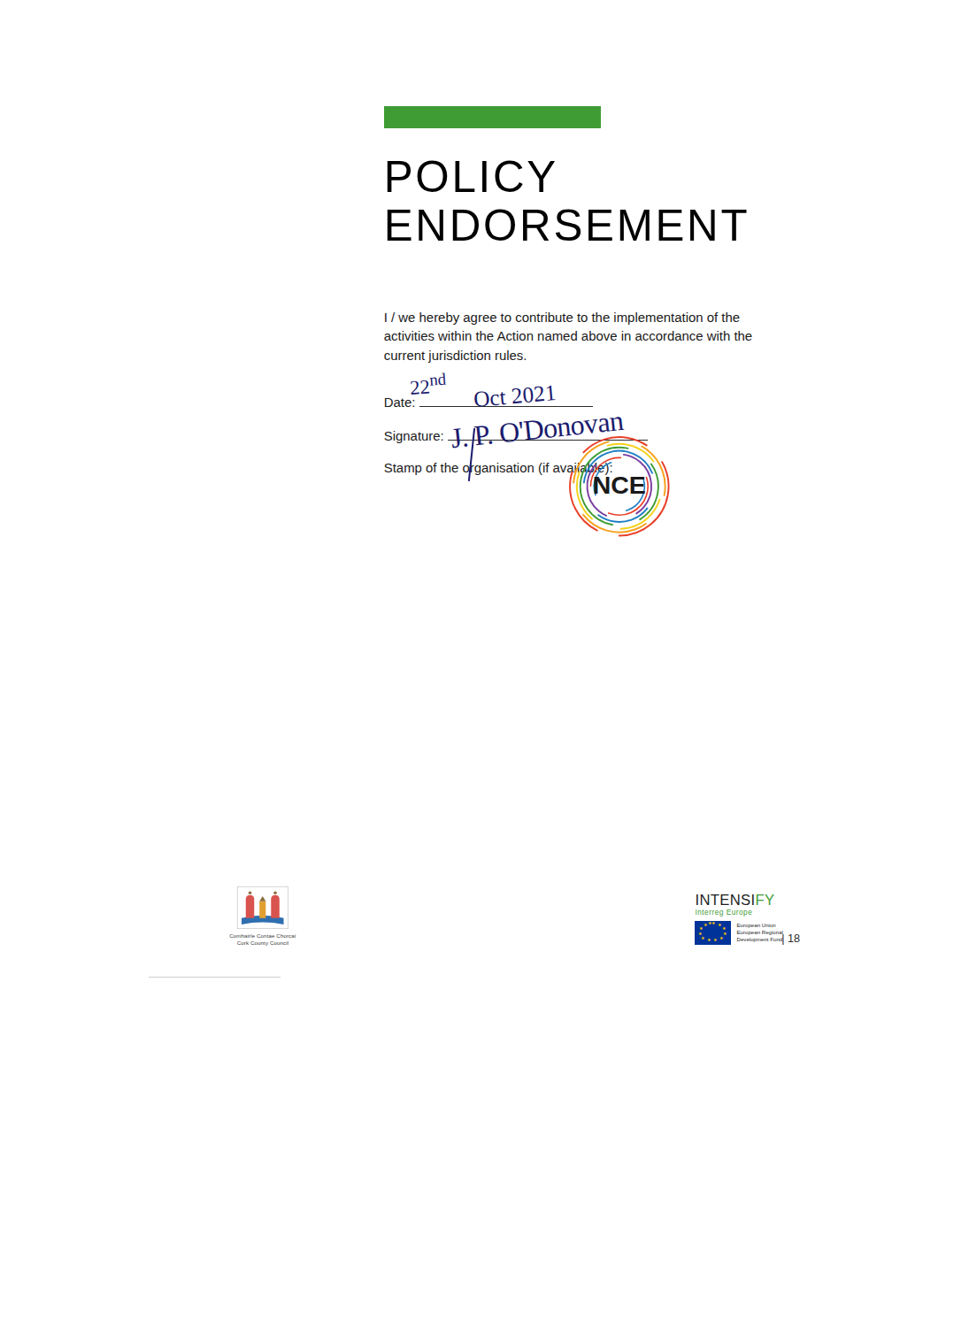POLICY
ENDORSEMENT
I / we hereby agree to contribute to the implementation of the activities within the Action named above in accordance with the current jurisdiction rules.
Date: 22nd Oct 2021
Signature: J. P. O'Donovan
Stamp of the organisation (if available):
NCE
Comhairle Contae Chorcaí
Cork County Council
INTENSIFY Interreg Europe
★ ★ ★ ★ ★ ★ ★ ★ ★ ★ ★ ★
European Union
European Regional
Development Fund
| 18